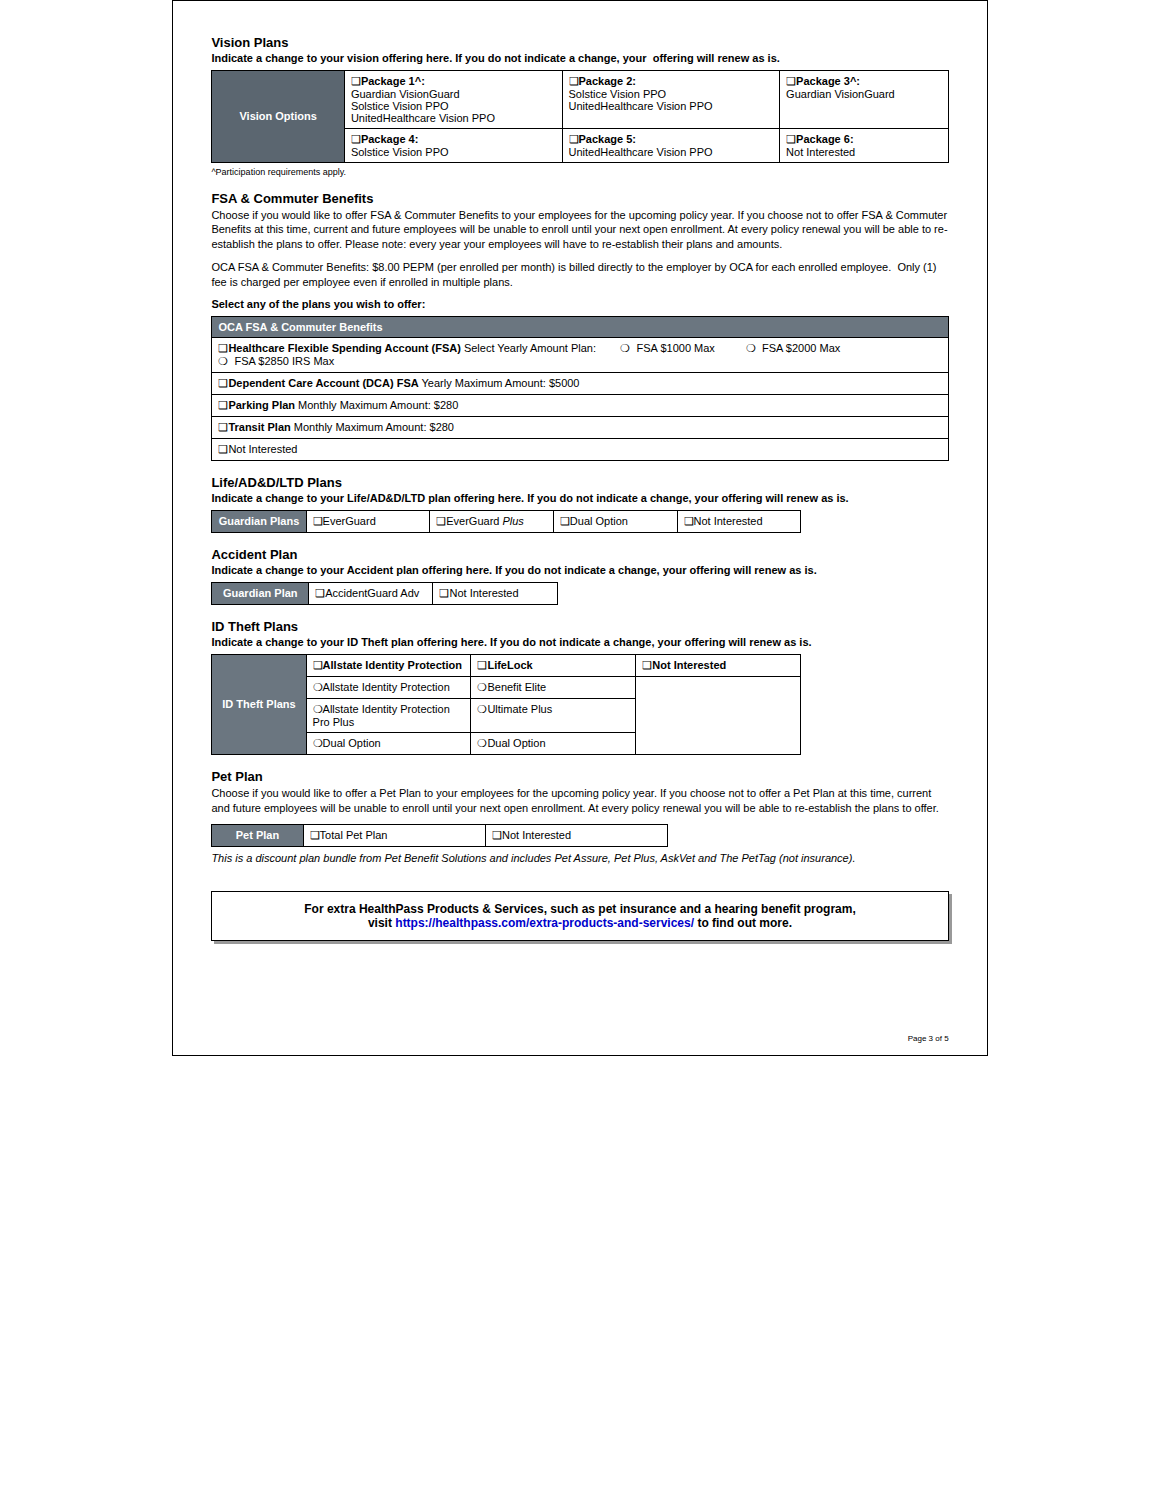Vision Plans
Indicate a change to your vision offering here. If you do not indicate a change, your offering will renew as is.
| Vision Options | ❑ Package 1^: Guardian VisionGuard Solstice Vision PPO UnitedHealthcare Vision PPO | ❑ Package 2: Solstice Vision PPO UnitedHealthcare Vision PPO | ❑ Package 3^: Guardian VisionGuard |
| ❑ Package 4: Solstice Vision PPO | ❑ Package 5: UnitedHealthcare Vision PPO | ❑ Package 6: Not Interested |
^Participation requirements apply.
FSA & Commuter Benefits
Choose if you would like to offer FSA & Commuter Benefits to your employees for the upcoming policy year. If you choose not to offer FSA & Commuter Benefits at this time, current and future employees will be unable to enroll until your next open enrollment. At every policy renewal you will be able to re-establish the plans to offer. Please note: every year your employees will have to re-establish their plans and amounts.
OCA FSA & Commuter Benefits: $8.00 PEPM (per enrolled per month) is billed directly to the employer by OCA for each enrolled employee. Only (1) fee is charged per employee even if enrolled in multiple plans.
Select any of the plans you wish to offer:
| OCA FSA & Commuter Benefits |
| ❑ Healthcare Flexible Spending Account (FSA) Select Yearly Amount Plan: ❍ FSA $1000 Max ❍ FSA $2000 Max ❍ FSA $2850 IRS Max |
| ❑ Dependent Care Account (DCA) FSA Yearly Maximum Amount: $5000 |
| ❑ Parking Plan Monthly Maximum Amount: $280 |
| ❑ Transit Plan Monthly Maximum Amount: $280 |
| ❑ Not Interested |
Life/AD&D/LTD Plans
Indicate a change to your Life/AD&D/LTD plan offering here. If you do not indicate a change, your offering will renew as is.
| Guardian Plans | ❑ EverGuard | ❑ EverGuard Plus | ❑ Dual Option | ❑ Not Interested |
Accident Plan
Indicate a change to your Accident plan offering here. If you do not indicate a change, your offering will renew as is.
| Guardian Plan | ❑ AccidentGuard Adv | ❑ Not Interested |
ID Theft Plans
Indicate a change to your ID Theft plan offering here. If you do not indicate a change, your offering will renew as is.
| ID Theft Plans | ❑ Allstate Identity Protection | ❑ LifeLock | ❑ Not Interested |
| ❍ Allstate Identity Protection | ❍ Benefit Elite | |
| ❍ Allstate Identity Protection Pro Plus | ❍ Ultimate Plus | |
| ❍ Dual Option | ❍ Dual Option | |
Pet Plan
Choose if you would like to offer a Pet Plan to your employees for the upcoming policy year. If you choose not to offer a Pet Plan at this time, current and future employees will be unable to enroll until your next open enrollment. At every policy renewal you will be able to re-establish the plans to offer.
| Pet Plan | ❑ Total Pet Plan | ❑ Not Interested |
This is a discount plan bundle from Pet Benefit Solutions and includes Pet Assure, Pet Plus, AskVet and The PetTag (not insurance).
For extra HealthPass Products & Services, such as pet insurance and a hearing benefit program,
visit https://healthpass.com/extra-products-and-services/ to find out more.
Page 3 of 5